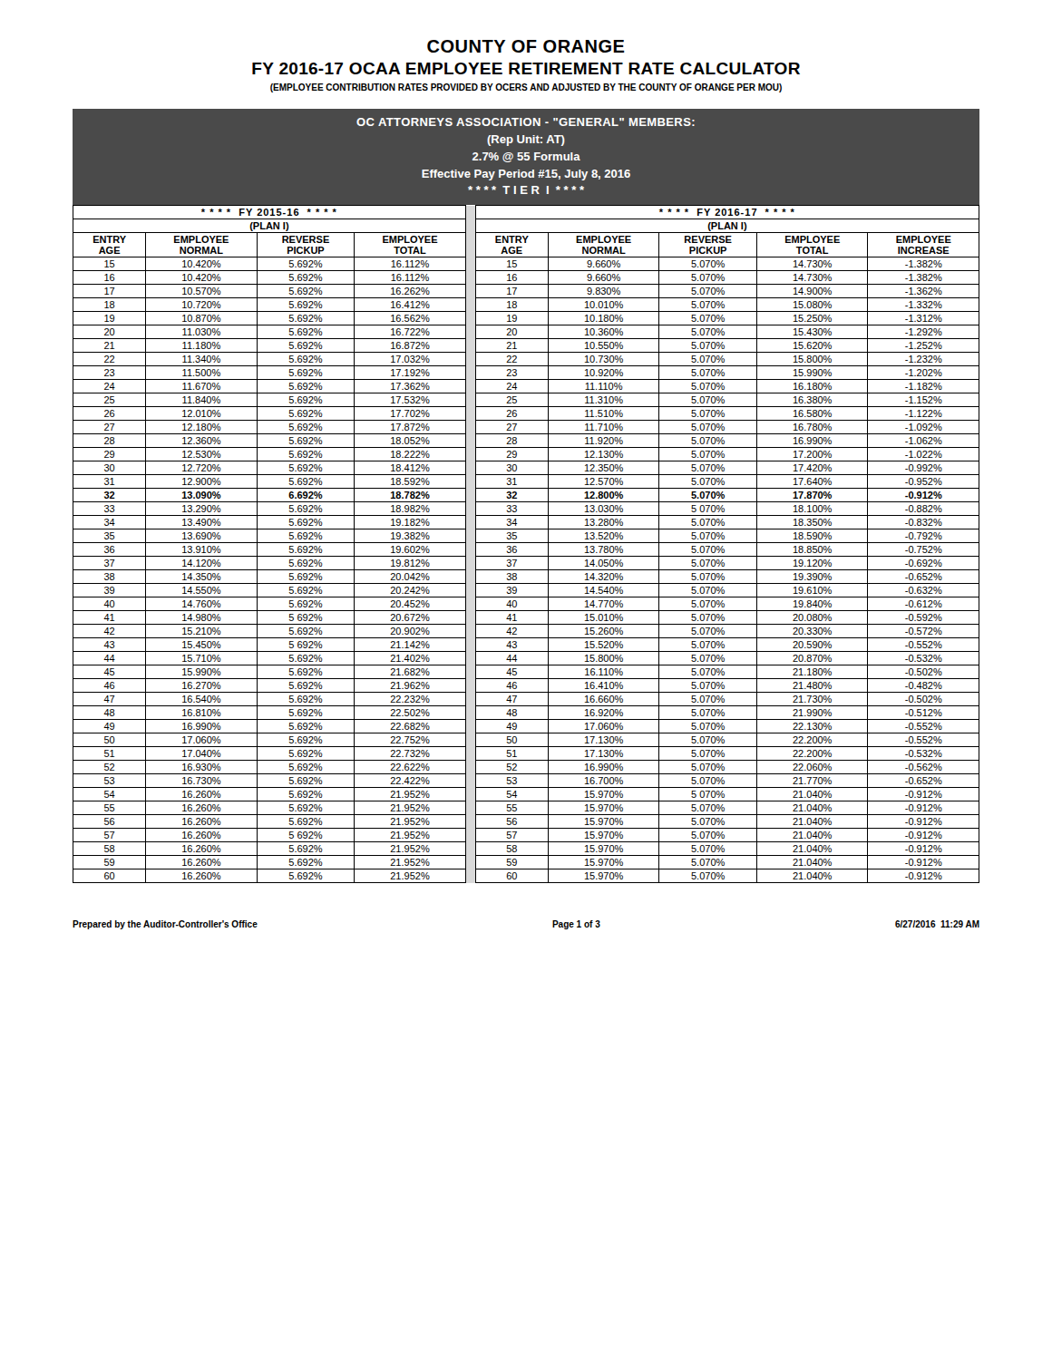COUNTY OF ORANGE
FY 2016-17 OCAA EMPLOYEE RETIREMENT RATE CALCULATOR
(EMPLOYEE CONTRIBUTION RATES PROVIDED BY OCERS AND ADJUSTED BY THE COUNTY OF ORANGE PER MOU)
OC ATTORNEYS ASSOCIATION - "GENERAL" MEMBERS:
(Rep Unit: AT)
2.7% @ 55 Formula
Effective Pay Period #15, July 8, 2016
* * * * T I E R I * * * *
| * * * * FY 2015-16 * * * * | | * * * * FY 2016-17 * * * * |
| --- | --- | --- |
| (PLAN I) | | (PLAN I) |
| ENTRY AGE | EMPLOYEE NORMAL | REVERSE PICKUP | EMPLOYEE TOTAL | | ENTRY AGE | EMPLOYEE NORMAL | REVERSE PICKUP | EMPLOYEE TOTAL | EMPLOYEE INCREASE |
| 15 | 10.420% | 5.692% | 16.112% | | 15 | 9.660% | 5.070% | 14.730% | -1.382% |
| 16 | 10.420% | 5.692% | 16.112% | | 16 | 9.660% | 5.070% | 14.730% | -1.382% |
| 17 | 10.570% | 5.692% | 16.262% | | 17 | 9.830% | 5.070% | 14.900% | -1.362% |
| 18 | 10.720% | 5.692% | 16.412% | | 18 | 10.010% | 5.070% | 15.080% | -1.332% |
| 19 | 10.870% | 5.692% | 16.562% | | 19 | 10.180% | 5.070% | 15.250% | -1.312% |
| 20 | 11.030% | 5.692% | 16.722% | | 20 | 10.360% | 5.070% | 15.430% | -1.292% |
| 21 | 11.180% | 5.692% | 16.872% | | 21 | 10.550% | 5.070% | 15.620% | -1.252% |
| 22 | 11.340% | 5.692% | 17.032% | | 22 | 10.730% | 5.070% | 15.800% | -1.232% |
| 23 | 11.500% | 5.692% | 17.192% | | 23 | 10.920% | 5.070% | 15.990% | -1.202% |
| 24 | 11.670% | 5.692% | 17.362% | | 24 | 11.110% | 5.070% | 16.180% | -1.182% |
| 25 | 11.840% | 5.692% | 17.532% | | 25 | 11.310% | 5.070% | 16.380% | -1.152% |
| 26 | 12.010% | 5.692% | 17.702% | | 26 | 11.510% | 5.070% | 16.580% | -1.122% |
| 27 | 12.180% | 5.692% | 17.872% | | 27 | 11.710% | 5.070% | 16.780% | -1.092% |
| 28 | 12.360% | 5.692% | 18.052% | | 28 | 11.920% | 5.070% | 16.990% | -1.062% |
| 29 | 12.530% | 5.692% | 18.222% | | 29 | 12.130% | 5.070% | 17.200% | -1.022% |
| 30 | 12.720% | 5.692% | 18.412% | | 30 | 12.350% | 5.070% | 17.420% | -0.992% |
| 31 | 12.900% | 5.692% | 18.592% | | 31 | 12.570% | 5.070% | 17.640% | -0.952% |
| 32 | 13.090% | 6.692% | 18.782% | | 32 | 12.800% | 5.070% | 17.870% | -0.912% |
| 33 | 13.290% | 5.692% | 18.982% | | 33 | 13.030% | 5 070% | 18.100% | -0.882% |
| 34 | 13.490% | 5.692% | 19.182% | | 34 | 13.280% | 5.070% | 18.350% | -0.832% |
| 35 | 13.690% | 5.692% | 19.382% | | 35 | 13.520% | 5.070% | 18.590% | -0.792% |
| 36 | 13.910% | 5.692% | 19.602% | | 36 | 13.780% | 5.070% | 18.850% | -0.752% |
| 37 | 14.120% | 5.692% | 19.812% | | 37 | 14.050% | 5.070% | 19.120% | -0.692% |
| 38 | 14.350% | 5.692% | 20.042% | | 38 | 14.320% | 5.070% | 19.390% | -0.652% |
| 39 | 14.550% | 5.692% | 20.242% | | 39 | 14.540% | 5.070% | 19.610% | -0.632% |
| 40 | 14.760% | 5.692% | 20.452% | | 40 | 14.770% | 5.070% | 19.840% | -0.612% |
| 41 | 14.980% | 5 692% | 20.672% | | 41 | 15.010% | 5.070% | 20.080% | -0.592% |
| 42 | 15.210% | 5.692% | 20.902% | | 42 | 15.260% | 5.070% | 20.330% | -0.572% |
| 43 | 15.450% | 5 692% | 21.142% | | 43 | 15.520% | 5.070% | 20.590% | -0.552% |
| 44 | 15.710% | 5.692% | 21.402% | | 44 | 15.800% | 5.070% | 20.870% | -0.532% |
| 45 | 15.990% | 5.692% | 21.682% | | 45 | 16.110% | 5.070% | 21.180% | -0.502% |
| 46 | 16.270% | 5.692% | 21.962% | | 46 | 16.410% | 5.070% | 21.480% | -0.482% |
| 47 | 16.540% | 5.692% | 22.232% | | 47 | 16.660% | 5.070% | 21.730% | -0.502% |
| 48 | 16.810% | 5.692% | 22.502% | | 48 | 16.920% | 5.070% | 21.990% | -0.512% |
| 49 | 16.990% | 5.692% | 22.682% | | 49 | 17.060% | 5.070% | 22.130% | -0.552% |
| 50 | 17.060% | 5.692% | 22.752% | | 50 | 17.130% | 5.070% | 22.200% | -0.552% |
| 51 | 17.040% | 5.692% | 22.732% | | 51 | 17.130% | 5.070% | 22.200% | -0.532% |
| 52 | 16.930% | 5.692% | 22.622% | | 52 | 16.990% | 5.070% | 22.060% | -0.562% |
| 53 | 16.730% | 5.692% | 22.422% | | 53 | 16.700% | 5.070% | 21.770% | -0.652% |
| 54 | 16.260% | 5.692% | 21.952% | | 54 | 15.970% | 5 070% | 21.040% | -0.912% |
| 55 | 16.260% | 5.692% | 21.952% | | 55 | 15.970% | 5.070% | 21.040% | -0.912% |
| 56 | 16.260% | 5.692% | 21.952% | | 56 | 15.970% | 5.070% | 21.040% | -0.912% |
| 57 | 16.260% | 5 692% | 21.952% | | 57 | 15.970% | 5.070% | 21.040% | -0.912% |
| 58 | 16.260% | 5.692% | 21.952% | | 58 | 15.970% | 5.070% | 21.040% | -0.912% |
| 59 | 16.260% | 5.692% | 21.952% | | 59 | 15.970% | 5.070% | 21.040% | -0.912% |
| 60 | 16.260% | 5.692% | 21.952% | | 60 | 15.970% | 5.070% | 21.040% | -0.912% |
Prepared by the Auditor-Controller's Office Page 1 of 3 6/27/2016 11:29 AM